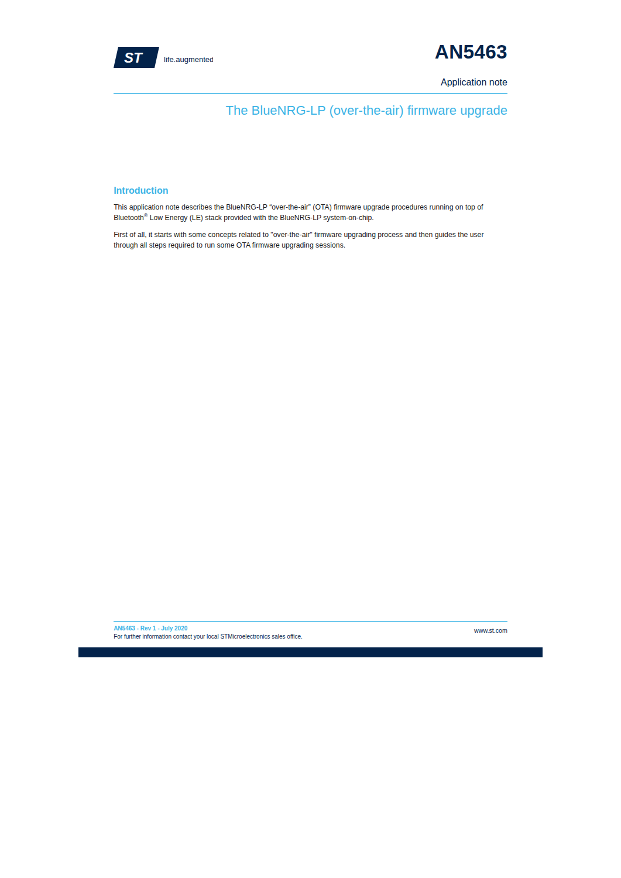ST life.augmented
AN5463
Application note
The BlueNRG-LP (over-the-air) firmware upgrade
Introduction
This application note describes the BlueNRG-LP “over-the-air” (OTA) firmware upgrade procedures running on top of Bluetooth® Low Energy (LE) stack provided with the BlueNRG-LP system-on-chip.
First of all, it starts with some concepts related to "over-the-air" firmware upgrading process and then guides the user through all steps required to run some OTA firmware upgrading sessions.
AN5463 - Rev 1 - July 2020
For further information contact your local STMicroelectronics sales office.
www.st.com